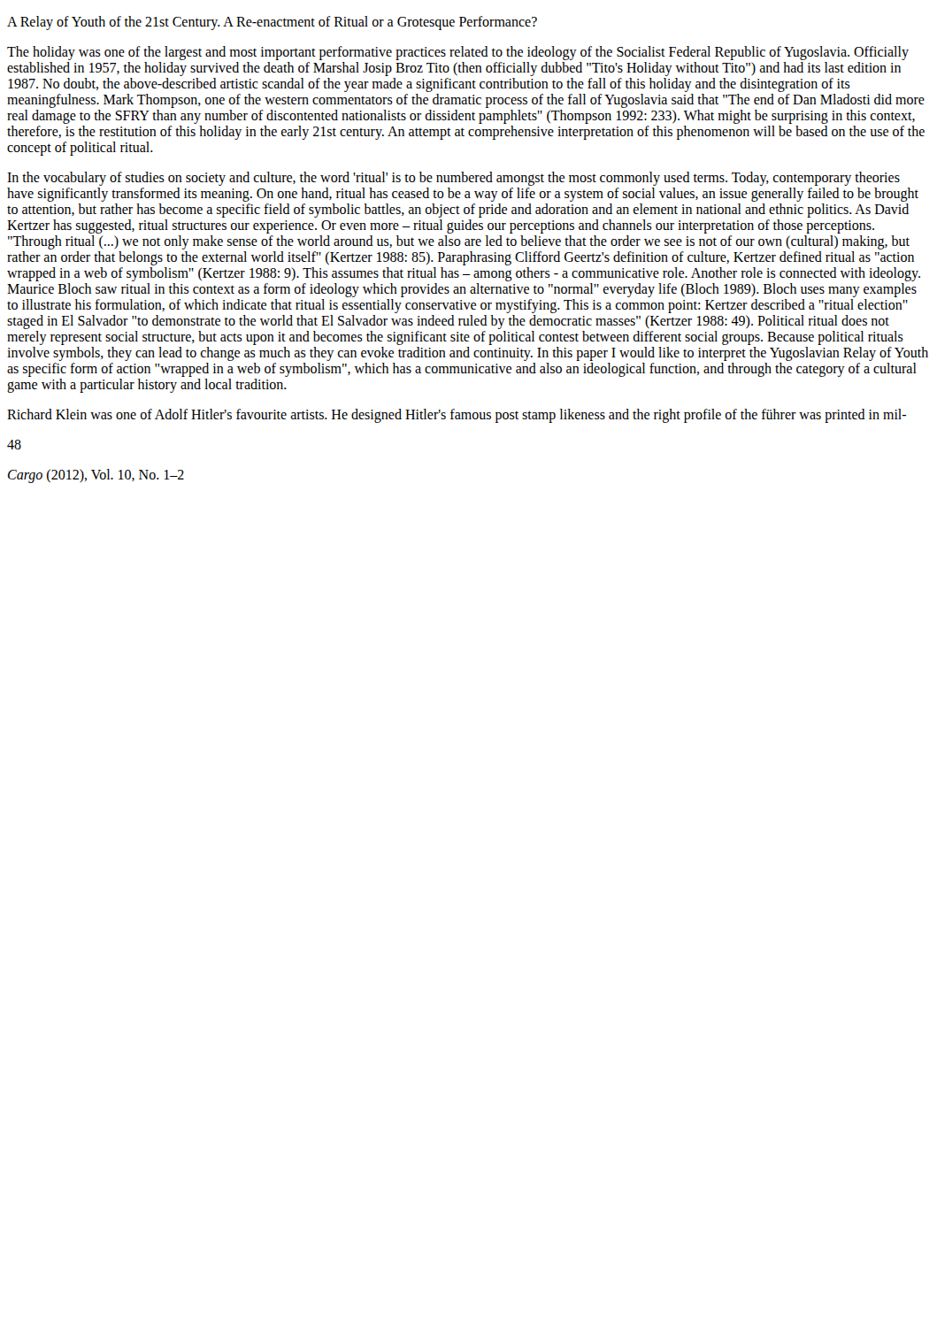A Relay of Youth of the 21st Century. A Re-enactment of Ritual or a Grotesque Performance?
The holiday was one of the largest and most important performative practices related to the ideology of the Socialist Federal Republic of Yugoslavia. Officially established in 1957, the holiday survived the death of Marshal Josip Broz Tito (then officially dubbed "Tito's Holiday without Tito") and had its last edition in 1987. No doubt, the above-described artistic scandal of the year made a significant contribution to the fall of this holiday and the disintegration of its meaningfulness. Mark Thompson, one of the western commentators of the dramatic process of the fall of Yugoslavia said that "The end of Dan Mladosti did more real damage to the SFRY than any number of discontented nationalists or dissident pamphlets" (Thompson 1992: 233). What might be surprising in this context, therefore, is the restitution of this holiday in the early 21st century. An attempt at comprehensive interpretation of this phenomenon will be based on the use of the concept of political ritual.
In the vocabulary of studies on society and culture, the word 'ritual' is to be numbered amongst the most commonly used terms. Today, contemporary theories have significantly transformed its meaning. On one hand, ritual has ceased to be a way of life or a system of social values, an issue generally failed to be brought to attention, but rather has become a specific field of symbolic battles, an object of pride and adoration and an element in national and ethnic politics. As David Kertzer has suggested, ritual structures our experience. Or even more – ritual guides our perceptions and channels our interpretation of those perceptions. "Through ritual (...) we not only make sense of the world around us, but we also are led to believe that the order we see is not of our own (cultural) making, but rather an order that belongs to the external world itself" (Kertzer 1988: 85). Paraphrasing Clifford Geertz's definition of culture, Kertzer defined ritual as "action wrapped in a web of symbolism" (Kertzer 1988: 9). This assumes that ritual has – among others - a communicative role. Another role is connected with ideology. Maurice Bloch saw ritual in this context as a form of ideology which provides an alternative to "normal" everyday life (Bloch 1989). Bloch uses many examples to illustrate his formulation, of which indicate that ritual is essentially conservative or mystifying. This is a common point: Kertzer described a "ritual election" staged in El Salvador "to demonstrate to the world that El Salvador was indeed ruled by the democratic masses" (Kertzer 1988: 49). Political ritual does not merely represent social structure, but acts upon it and becomes the significant site of political contest between different social groups. Because political rituals involve symbols, they can lead to change as much as they can evoke tradition and continuity. In this paper I would like to interpret the Yugoslavian Relay of Youth as specific form of action "wrapped in a web of symbolism", which has a communicative and also an ideological function, and through the category of a cultural game with a particular history and local tradition.
Richard Klein was one of Adolf Hitler's favourite artists. He designed Hitler's famous post stamp likeness and the right profile of the führer was printed in mil-
48
Cargo (2012), Vol. 10, No. 1–2